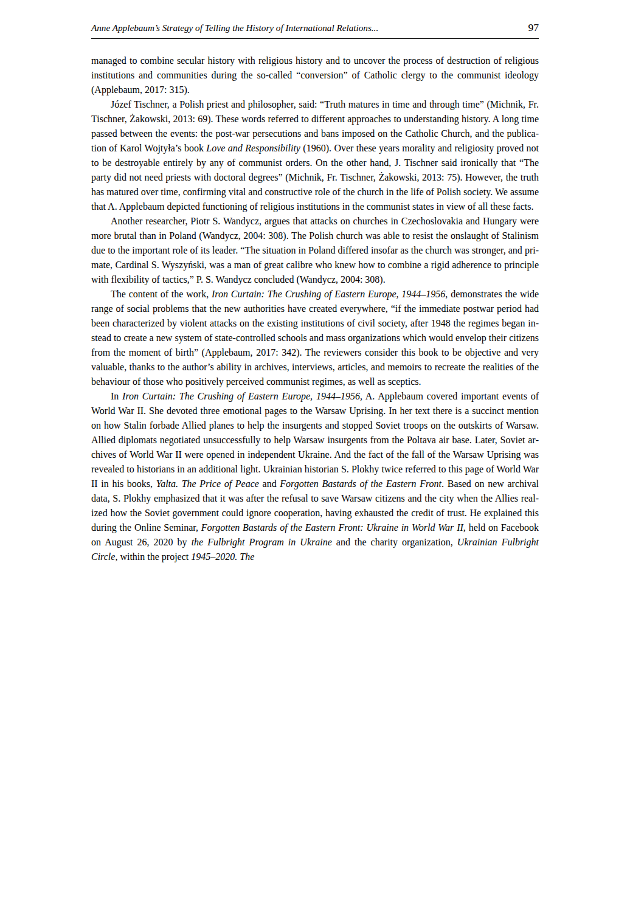Anne Applebaum’s Strategy of Telling the History of International Relations... 97
managed to combine secular history with religious history and to uncover the process of destruction of religious institutions and communities during the so-called “conversion” of Catholic clergy to the communist ideology (Applebaum, 2017: 315).
Józef Tischner, a Polish priest and philosopher, said: “Truth matures in time and through time” (Michnik, Fr. Tischner, Żakowski, 2013: 69). These words referred to different approaches to understanding history. A long time passed between the events: the post-war persecutions and bans imposed on the Catholic Church, and the publication of Karol Wojtyła’s book Love and Responsibility (1960). Over these years morality and religiosity proved not to be destroyable entirely by any of communist orders. On the other hand, J. Tischner said ironically that “The party did not need priests with doctoral degrees” (Michnik, Fr. Tischner, Żakowski, 2013: 75). However, the truth has matured over time, confirming vital and constructive role of the church in the life of Polish society. We assume that A. Applebaum depicted functioning of religious institutions in the communist states in view of all these facts.
Another researcher, Piotr S. Wandycz, argues that attacks on churches in Czechoslovakia and Hungary were more brutal than in Poland (Wandycz, 2004: 308). The Polish church was able to resist the onslaught of Stalinism due to the important role of its leader. “The situation in Poland differed insofar as the church was stronger, and primate, Cardinal S. Wyszyński, was a man of great calibre who knew how to combine a rigid adherence to principle with flexibility of tactics,” P. S. Wandycz concluded (Wandycz, 2004: 308).
The content of the work, Iron Curtain: The Crushing of Eastern Europe, 1944–1956, demonstrates the wide range of social problems that the new authorities have created everywhere, “if the immediate postwar period had been characterized by violent attacks on the existing institutions of civil society, after 1948 the regimes began instead to create a new system of state-controlled schools and mass organizations which would envelop their citizens from the moment of birth” (Applebaum, 2017: 342). The reviewers consider this book to be objective and very valuable, thanks to the author’s ability in archives, interviews, articles, and memoirs to recreate the realities of the behaviour of those who positively perceived communist regimes, as well as sceptics.
In Iron Curtain: The Crushing of Eastern Europe, 1944–1956, A. Applebaum covered important events of World War II. She devoted three emotional pages to the Warsaw Uprising. In her text there is a succinct mention on how Stalin forbade Allied planes to help the insurgents and stopped Soviet troops on the outskirts of Warsaw. Allied diplomats negotiated unsuccessfully to help Warsaw insurgents from the Poltava air base. Later, Soviet archives of World War II were opened in independent Ukraine. And the fact of the fall of the Warsaw Uprising was revealed to historians in an additional light. Ukrainian historian S. Plokhy twice referred to this page of World War II in his books, Yalta. The Price of Peace and Forgotten Bastards of the Eastern Front. Based on new archival data, S. Plokhy emphasized that it was after the refusal to save Warsaw citizens and the city when the Allies realized how the Soviet government could ignore cooperation, having exhausted the credit of trust. He explained this during the Online Seminar, Forgotten Bastards of the Eastern Front: Ukraine in World War II, held on Facebook on August 26, 2020 by the Fulbright Program in Ukraine and the charity organization, Ukrainian Fulbright Circle, within the project 1945–2020. The